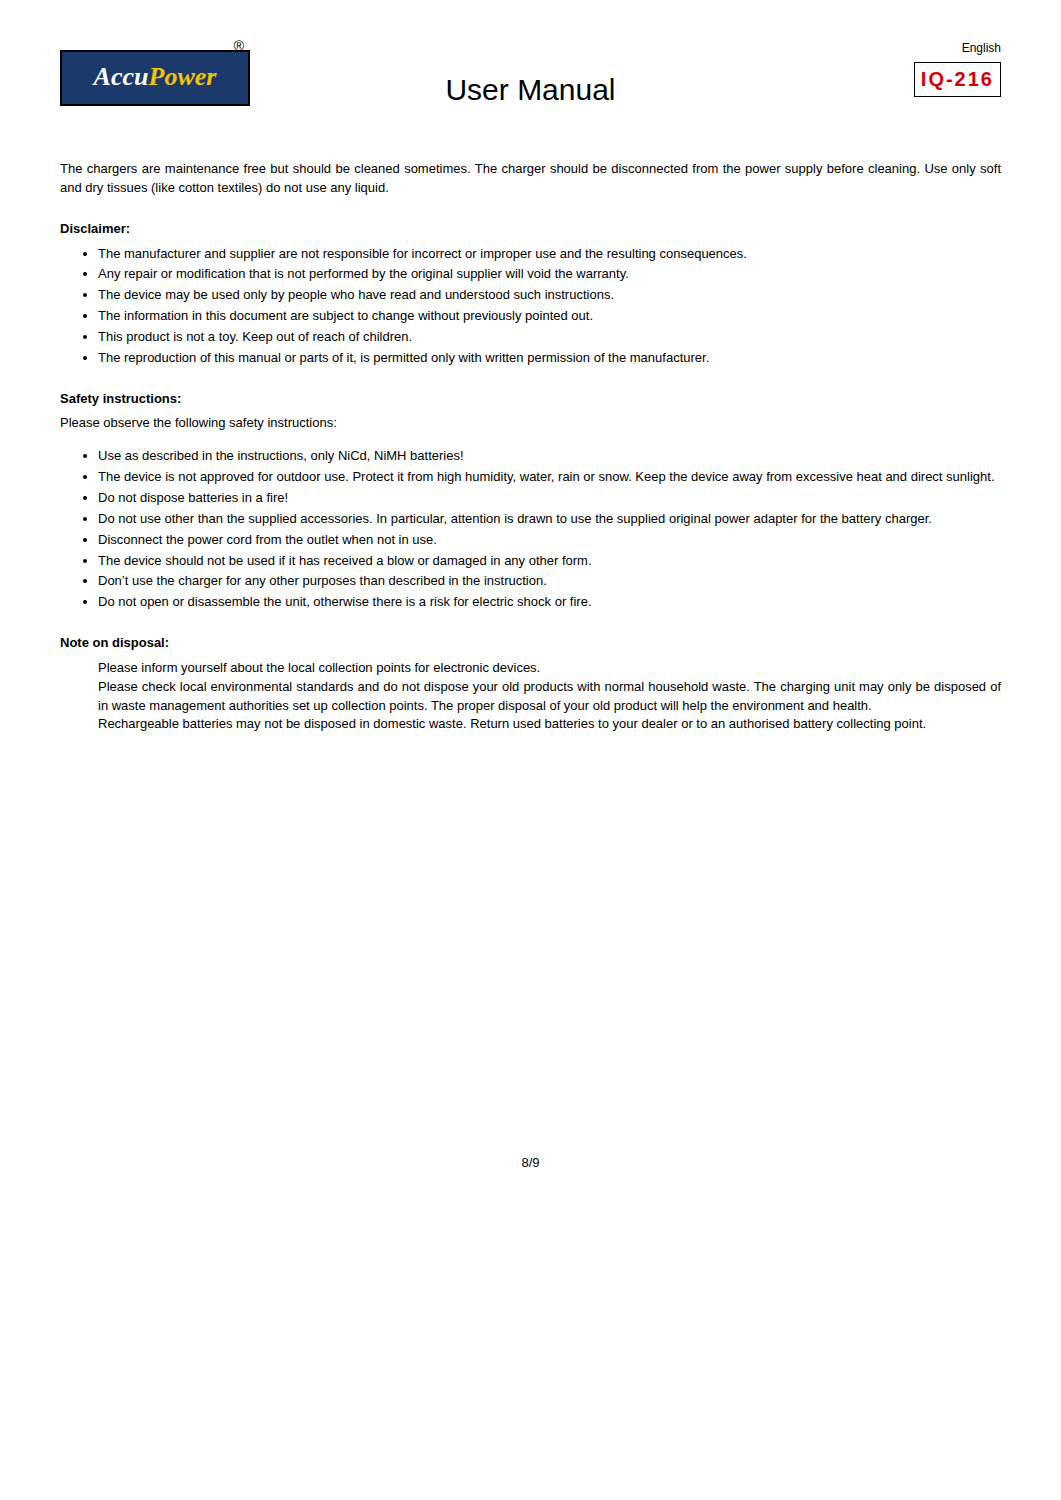® Accu Power
User Manual
English
IQ-216
The chargers are maintenance free but should be cleaned sometimes. The charger should be disconnected from the power supply before cleaning. Use only soft and dry tissues (like cotton textiles) do not use any liquid.
Disclaimer:
The manufacturer and supplier are not responsible for incorrect or improper use and the resulting consequences.
Any repair or modification that is not performed by the original supplier will void the warranty.
The device may be used only by people who have read and understood such instructions.
The information in this document are subject to change without previously pointed out.
This product is not a toy. Keep out of reach of children.
The reproduction of this manual or parts of it, is permitted only with written permission of the manufacturer.
Safety instructions:
Please observe the following safety instructions:
Use as described in the instructions, only NiCd, NiMH batteries!
The device is not approved for outdoor use. Protect it from high humidity, water, rain or snow. Keep the device away from excessive heat and direct sunlight.
Do not dispose batteries in a fire!
Do not use other than the supplied accessories. In particular, attention is drawn to use the supplied original power adapter for the battery charger.
Disconnect the power cord from the outlet when not in use.
The device should not be used if it has received a blow or damaged in any other form.
Don’t use the charger for any other purposes than described in the instruction.
Do not open or disassemble the unit, otherwise there is a risk for electric shock or fire.
Note on disposal:
Please inform yourself about the local collection points for electronic devices.
Please check local environmental standards and do not dispose your old products with normal household waste. The charging unit may only be disposed of in waste management authorities set up collection points. The proper disposal of your old product will help the environment and health.
Rechargeable batteries may not be disposed in domestic waste. Return used batteries to your dealer or to an authorised battery collecting point.
8/9